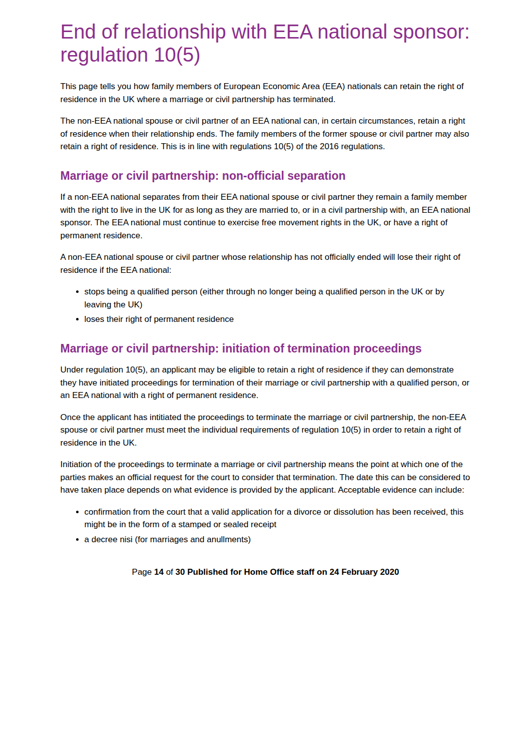End of relationship with EEA national sponsor: regulation 10(5)
This page tells you how family members of European Economic Area (EEA) nationals can retain the right of residence in the UK where a marriage or civil partnership has terminated.
The non-EEA national spouse or civil partner of an EEA national can, in certain circumstances, retain a right of residence when their relationship ends. The family members of the former spouse or civil partner may also retain a right of residence. This is in line with regulations 10(5) of the 2016 regulations.
Marriage or civil partnership: non-official separation
If a non-EEA national separates from their EEA national spouse or civil partner they remain a family member with the right to live in the UK for as long as they are married to, or in a civil partnership with, an EEA national sponsor. The EEA national must continue to exercise free movement rights in the UK, or have a right of permanent residence.
A non-EEA national spouse or civil partner whose relationship has not officially ended will lose their right of residence if the EEA national:
stops being a qualified person (either through no longer being a qualified person in the UK or by leaving the UK)
loses their right of permanent residence
Marriage or civil partnership: initiation of termination proceedings
Under regulation 10(5), an applicant may be eligible to retain a right of residence if they can demonstrate they have initiated proceedings for termination of their marriage or civil partnership with a qualified person, or an EEA national with a right of permanent residence.
Once the applicant has intitiated the proceedings to terminate the marriage or civil partnership, the non-EEA spouse or civil partner must meet the individual requirements of regulation 10(5) in order to retain a right of residence in the UK.
Initiation of the proceedings to terminate a marriage or civil partnership means the point at which one of the parties makes an official request for the court to consider that termination. The date this can be considered to have taken place depends on what evidence is provided by the applicant. Acceptable evidence can include:
confirmation from the court that a valid application for a divorce or dissolution has been received, this might be in the form of a stamped or sealed receipt
a decree nisi (for marriages and anullments)
Page 14 of 30 Published for Home Office staff on 24 February 2020